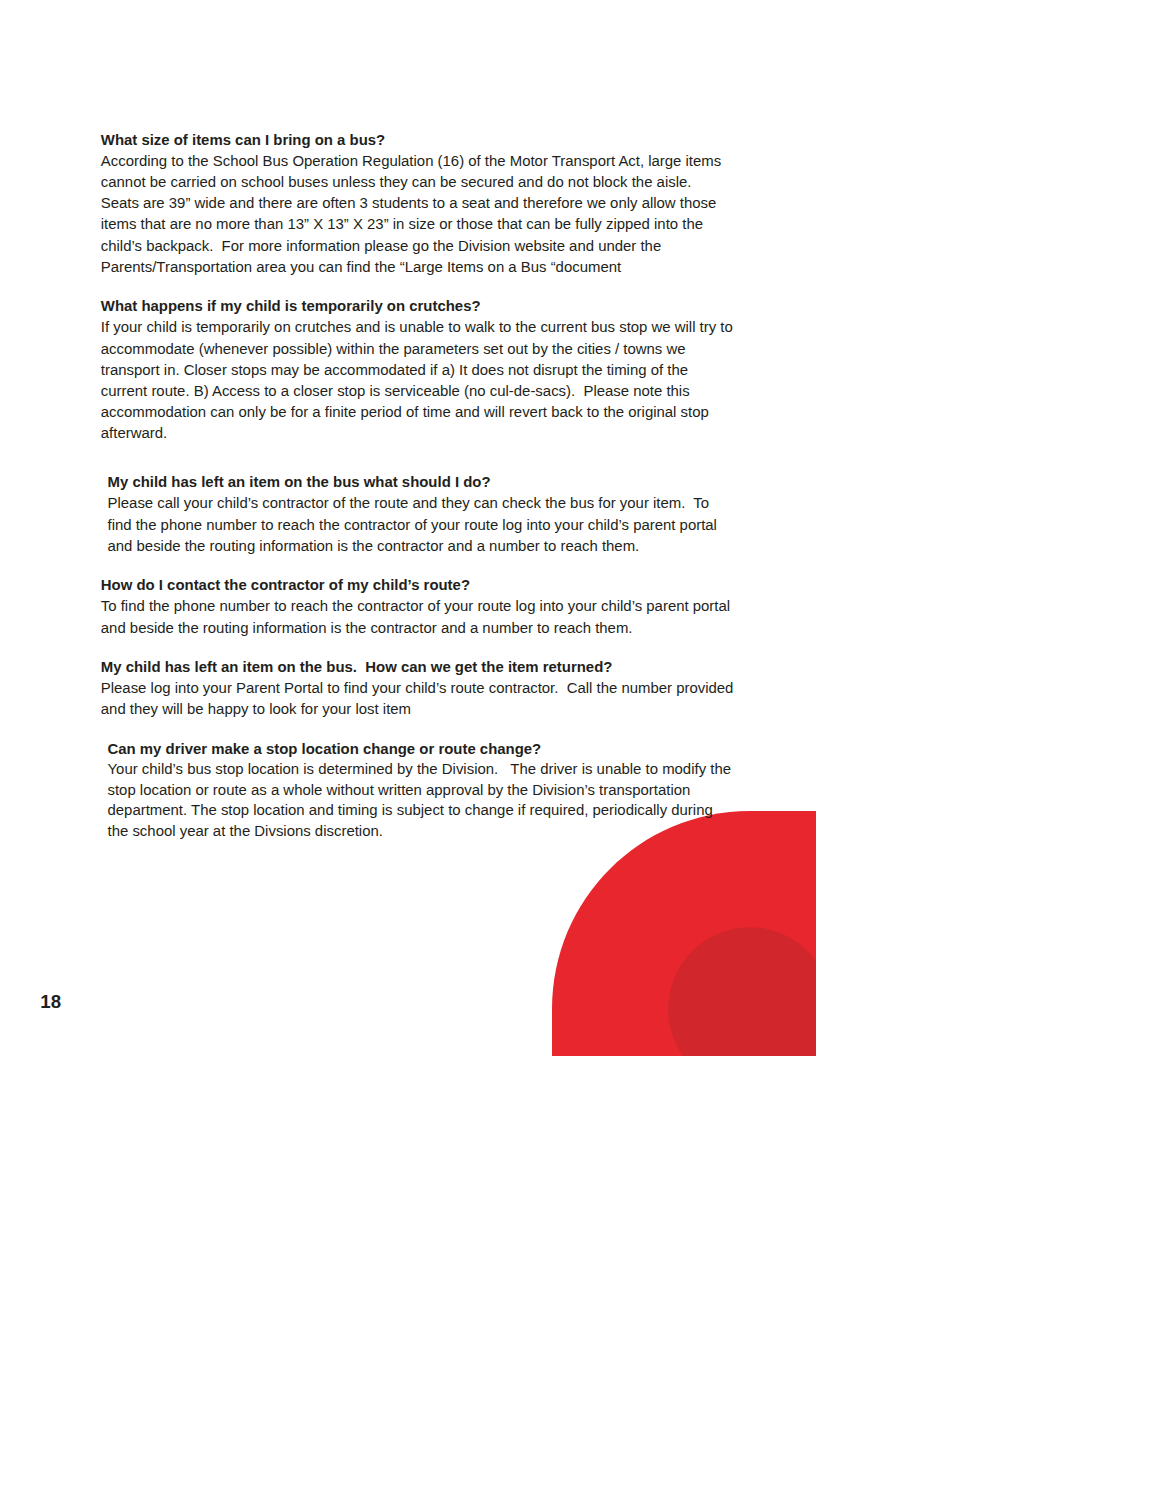What size of items can I bring on a bus?
According to the School Bus Operation Regulation (16) of the Motor Transport Act, large items cannot be carried on school buses unless they can be secured and do not block the aisle. Seats are 39” wide and there are often 3 students to a seat and therefore we only allow those items that are no more than 13” X 13” X 23” in size or those that can be fully zipped into the child’s backpack. For more information please go the Division website and under the Parents/Transportation area you can find the “Large Items on a Bus “document
What happens if my child is temporarily on crutches?
If your child is temporarily on crutches and is unable to walk to the current bus stop we will try to accommodate (whenever possible) within the parameters set out by the cities / towns we transport in. Closer stops may be accommodated if a) It does not disrupt the timing of the current route. B) Access to a closer stop is serviceable (no cul-de-sacs). Please note this accommodation can only be for a finite period of time and will revert back to the original stop afterward.
My child has left an item on the bus what should I do?
Please call your child’s contractor of the route and they can check the bus for your item. To find the phone number to reach the contractor of your route log into your child’s parent portal and beside the routing information is the contractor and a number to reach them.
How do I contact the contractor of my child’s route?
To find the phone number to reach the contractor of your route log into your child’s parent portal and beside the routing information is the contractor and a number to reach them.
My child has left an item on the bus. How can we get the item returned?
Please log into your Parent Portal to find your child’s route contractor. Call the number provided and they will be happy to look for your lost item
Can my driver make a stop location change or route change?
Your child’s bus stop location is determined by the Division. The driver is unable to modify the stop location or route as a whole without written approval by the Division’s transportation department. The stop location and timing is subject to change if required, periodically during the school year at the Divsions discretion.
18